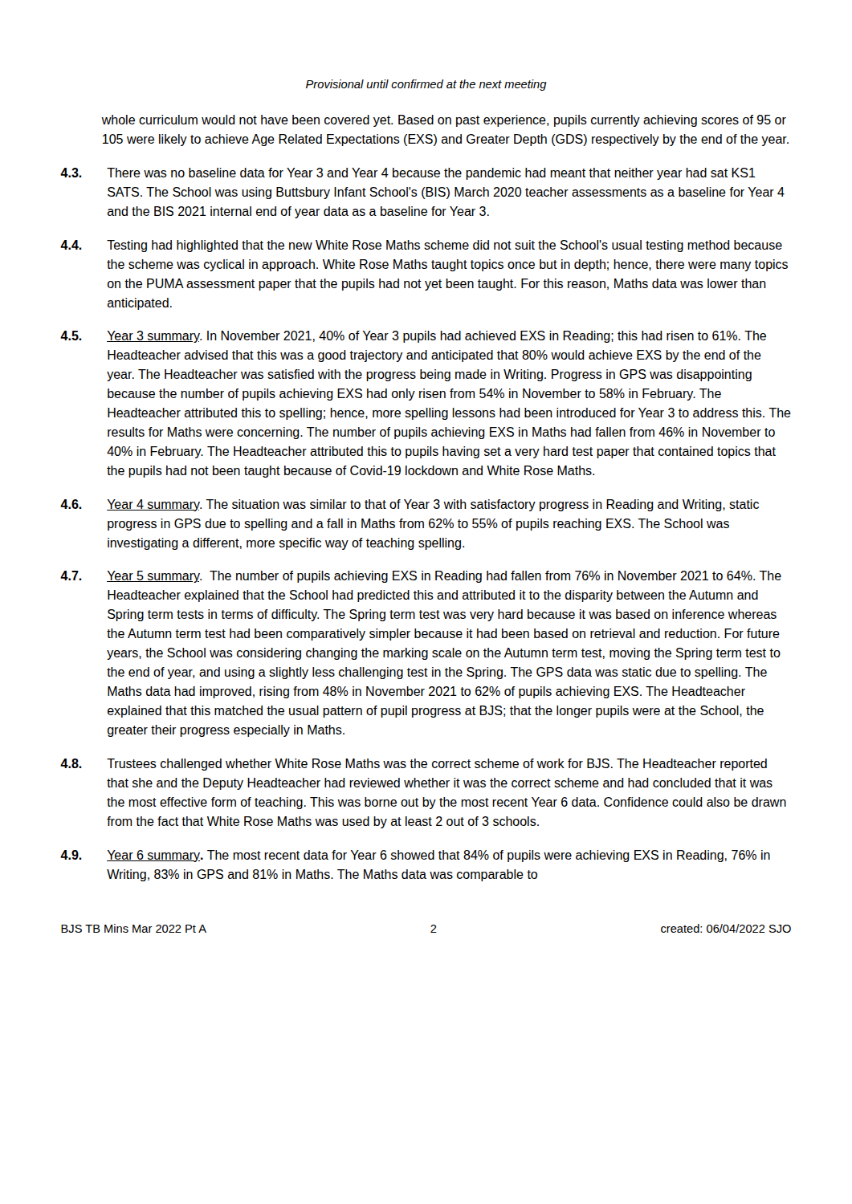Provisional until confirmed at the next meeting
whole curriculum would not have been covered yet. Based on past experience, pupils currently achieving scores of 95 or 105 were likely to achieve Age Related Expectations (EXS) and Greater Depth (GDS) respectively by the end of the year.
4.3. There was no baseline data for Year 3 and Year 4 because the pandemic had meant that neither year had sat KS1 SATS. The School was using Buttsbury Infant School's (BIS) March 2020 teacher assessments as a baseline for Year 4 and the BIS 2021 internal end of year data as a baseline for Year 3.
4.4. Testing had highlighted that the new White Rose Maths scheme did not suit the School's usual testing method because the scheme was cyclical in approach. White Rose Maths taught topics once but in depth; hence, there were many topics on the PUMA assessment paper that the pupils had not yet been taught. For this reason, Maths data was lower than anticipated.
4.5. Year 3 summary. In November 2021, 40% of Year 3 pupils had achieved EXS in Reading; this had risen to 61%. The Headteacher advised that this was a good trajectory and anticipated that 80% would achieve EXS by the end of the year. The Headteacher was satisfied with the progress being made in Writing. Progress in GPS was disappointing because the number of pupils achieving EXS had only risen from 54% in November to 58% in February. The Headteacher attributed this to spelling; hence, more spelling lessons had been introduced for Year 3 to address this. The results for Maths were concerning. The number of pupils achieving EXS in Maths had fallen from 46% in November to 40% in February. The Headteacher attributed this to pupils having set a very hard test paper that contained topics that the pupils had not been taught because of Covid-19 lockdown and White Rose Maths.
4.6. Year 4 summary. The situation was similar to that of Year 3 with satisfactory progress in Reading and Writing, static progress in GPS due to spelling and a fall in Maths from 62% to 55% of pupils reaching EXS. The School was investigating a different, more specific way of teaching spelling.
4.7. Year 5 summary. The number of pupils achieving EXS in Reading had fallen from 76% in November 2021 to 64%. The Headteacher explained that the School had predicted this and attributed it to the disparity between the Autumn and Spring term tests in terms of difficulty. The Spring term test was very hard because it was based on inference whereas the Autumn term test had been comparatively simpler because it had been based on retrieval and reduction. For future years, the School was considering changing the marking scale on the Autumn term test, moving the Spring term test to the end of year, and using a slightly less challenging test in the Spring. The GPS data was static due to spelling. The Maths data had improved, rising from 48% in November 2021 to 62% of pupils achieving EXS. The Headteacher explained that this matched the usual pattern of pupil progress at BJS; that the longer pupils were at the School, the greater their progress especially in Maths.
4.8. Trustees challenged whether White Rose Maths was the correct scheme of work for BJS. The Headteacher reported that she and the Deputy Headteacher had reviewed whether it was the correct scheme and had concluded that it was the most effective form of teaching. This was borne out by the most recent Year 6 data. Confidence could also be drawn from the fact that White Rose Maths was used by at least 2 out of 3 schools.
4.9. Year 6 summary. The most recent data for Year 6 showed that 84% of pupils were achieving EXS in Reading, 76% in Writing, 83% in GPS and 81% in Maths. The Maths data was comparable to
BJS TB Mins Mar 2022 Pt A
2
created: 06/04/2022 SJO